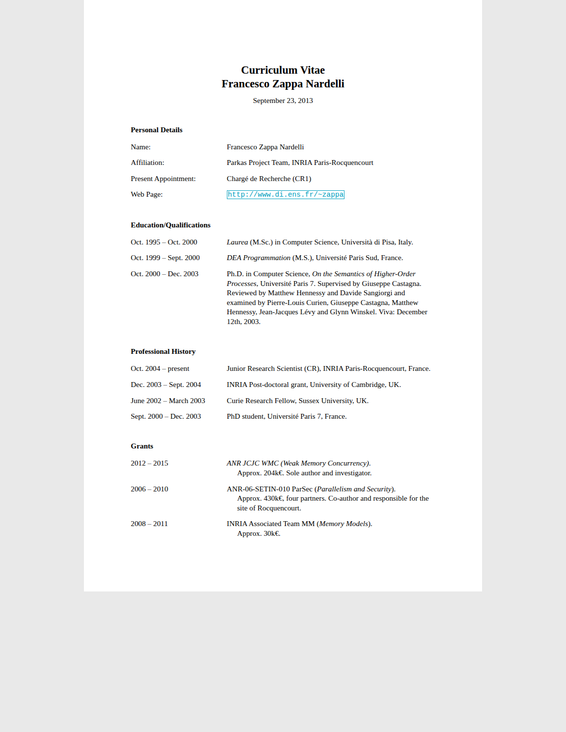Curriculum Vitae
Francesco Zappa Nardelli
September 23, 2013
Personal Details
| Name: | Francesco Zappa Nardelli |
| Affiliation: | Parkas Project Team, INRIA Paris-Rocquencourt |
| Present Appointment: | Chargé de Recherche (CR1) |
| Web Page: | http://www.di.ens.fr/~zappa |
Education/Qualifications
| Oct. 1995 – Oct. 2000 | Laurea (M.Sc.) in Computer Science, Università di Pisa, Italy. |
| Oct. 1999 – Sept. 2000 | DEA Programmation (M.S.), Université Paris Sud, France. |
| Oct. 2000 – Dec. 2003 | Ph.D. in Computer Science, On the Semantics of Higher-Order Processes , Université Paris 7. Supervised by Giuseppe Castagna. Reviewed by Matthew Hennessy and Davide Sangiorgi and examined by Pierre-Louis Curien, Giuseppe Castagna, Matthew Hennessy, Jean-Jacques Lévy and Glynn Winskel. Viva: December 12th, 2003. |
Professional History
| Oct. 2004 – present | Junior Research Scientist (CR), INRIA Paris-Rocquencourt, France. |
| Dec. 2003 – Sept. 2004 | INRIA Post-doctoral grant, University of Cambridge, UK. |
| June 2002 – March 2003 | Curie Research Fellow, Sussex University, UK. |
| Sept. 2000 – Dec. 2003 | PhD student, Université Paris 7, France. |
Grants
| 2012 – 2015 | ANR JCJC WMC (Weak Memory Concurrency) . Approx. 204k€. Sole author and investigator. |
| 2006 – 2010 | ANR-06-SETIN-010 ParSec ( Parallelism and Security ). Approx. 430k€, four partners. Co-author and responsible for the site of Rocquencourt. |
| 2008 – 2011 | INRIA Associated Team MM ( Memory Models ). Approx. 30k€. |